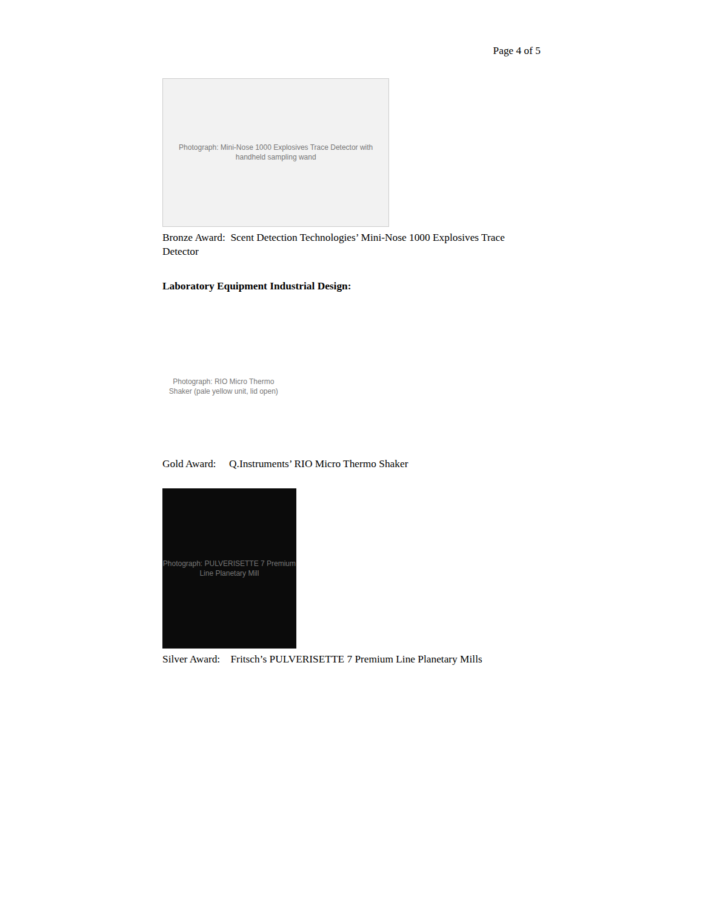Page 4 of 5
Photograph: Mini-Nose 1000 Explosives Trace Detector with handheld sampling wand
Bronze Award: Scent Detection Technologies’ Mini-Nose 1000 Explosives Trace Detector
Laboratory Equipment Industrial Design:
Photograph: RIO Micro Thermo Shaker (pale yellow unit, lid open)
Gold Award: Q.Instruments’ RIO Micro Thermo Shaker
Photograph: PULVERISETTE 7 Premium Line Planetary Mill
Silver Award: Fritsch’s PULVERISETTE 7 Premium Line Planetary Mills